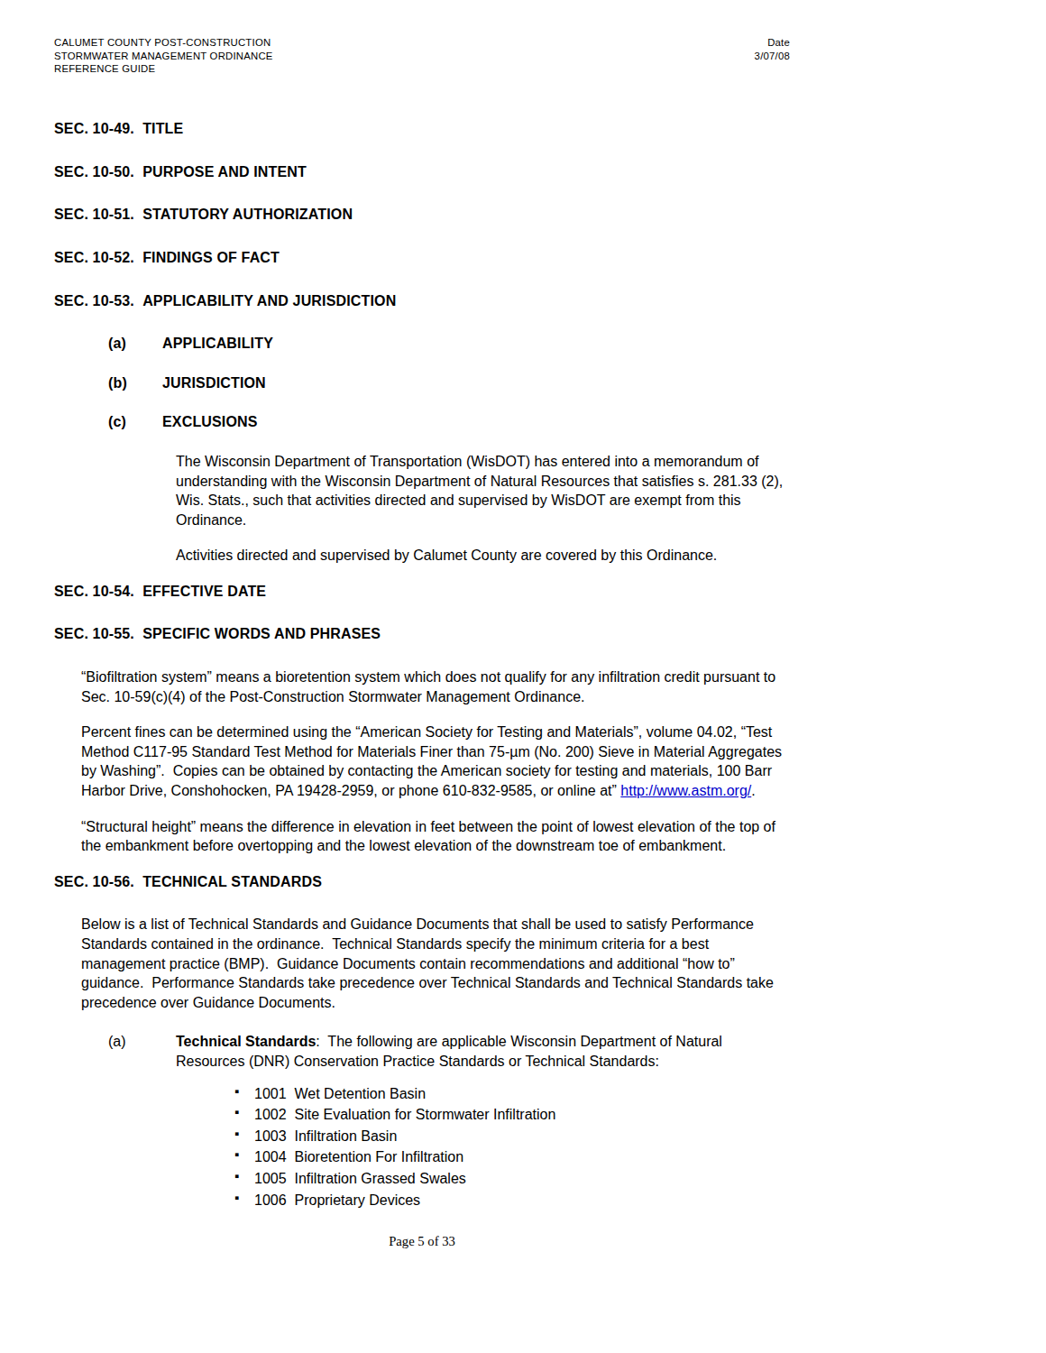Calumet County Post-Construction
Stormwater Management Ordinance
Reference Guide
Date
3/07/08
SEC. 10-49. TITLE
SEC. 10-50. PURPOSE AND INTENT
SEC. 10-51. STATUTORY AUTHORIZATION
SEC. 10-52. FINDINGS OF FACT
SEC. 10-53. APPLICABILITY AND JURISDICTION
(a) APPLICABILITY
(b) JURISDICTION
(c) EXCLUSIONS
The Wisconsin Department of Transportation (WisDOT) has entered into a memorandum of understanding with the Wisconsin Department of Natural Resources that satisfies s. 281.33 (2), Wis. Stats., such that activities directed and supervised by WisDOT are exempt from this Ordinance.
Activities directed and supervised by Calumet County are covered by this Ordinance.
SEC. 10-54. EFFECTIVE DATE
SEC. 10-55. SPECIFIC WORDS AND PHRASES
“Biofiltration system” means a bioretention system which does not qualify for any infiltration credit pursuant to Sec. 10-59(c)(4) of the Post-Construction Stormwater Management Ordinance.
Percent fines can be determined using the “American Society for Testing and Materials”, volume 04.02, “Test Method C117-95 Standard Test Method for Materials Finer than 75-µm (No. 200) Sieve in Material Aggregates by Washing”. Copies can be obtained by contacting the American society for testing and materials, 100 Barr Harbor Drive, Conshohocken, PA 19428-2959, or phone 610-832-9585, or online at” http://www.astm.org/.
“Structural height” means the difference in elevation in feet between the point of lowest elevation of the top of the embankment before overtopping and the lowest elevation of the downstream toe of embankment.
SEC. 10-56. TECHNICAL STANDARDS
Below is a list of Technical Standards and Guidance Documents that shall be used to satisfy Performance Standards contained in the ordinance. Technical Standards specify the minimum criteria for a best management practice (BMP). Guidance Documents contain recommendations and additional “how to” guidance. Performance Standards take precedence over Technical Standards and Technical Standards take precedence over Guidance Documents.
(a) Technical Standards: The following are applicable Wisconsin Department of Natural Resources (DNR) Conservation Practice Standards or Technical Standards:
1001 Wet Detention Basin
1002 Site Evaluation for Stormwater Infiltration
1003 Infiltration Basin
1004 Bioretention For Infiltration
1005 Infiltration Grassed Swales
1006 Proprietary Devices
Page 5 of 33